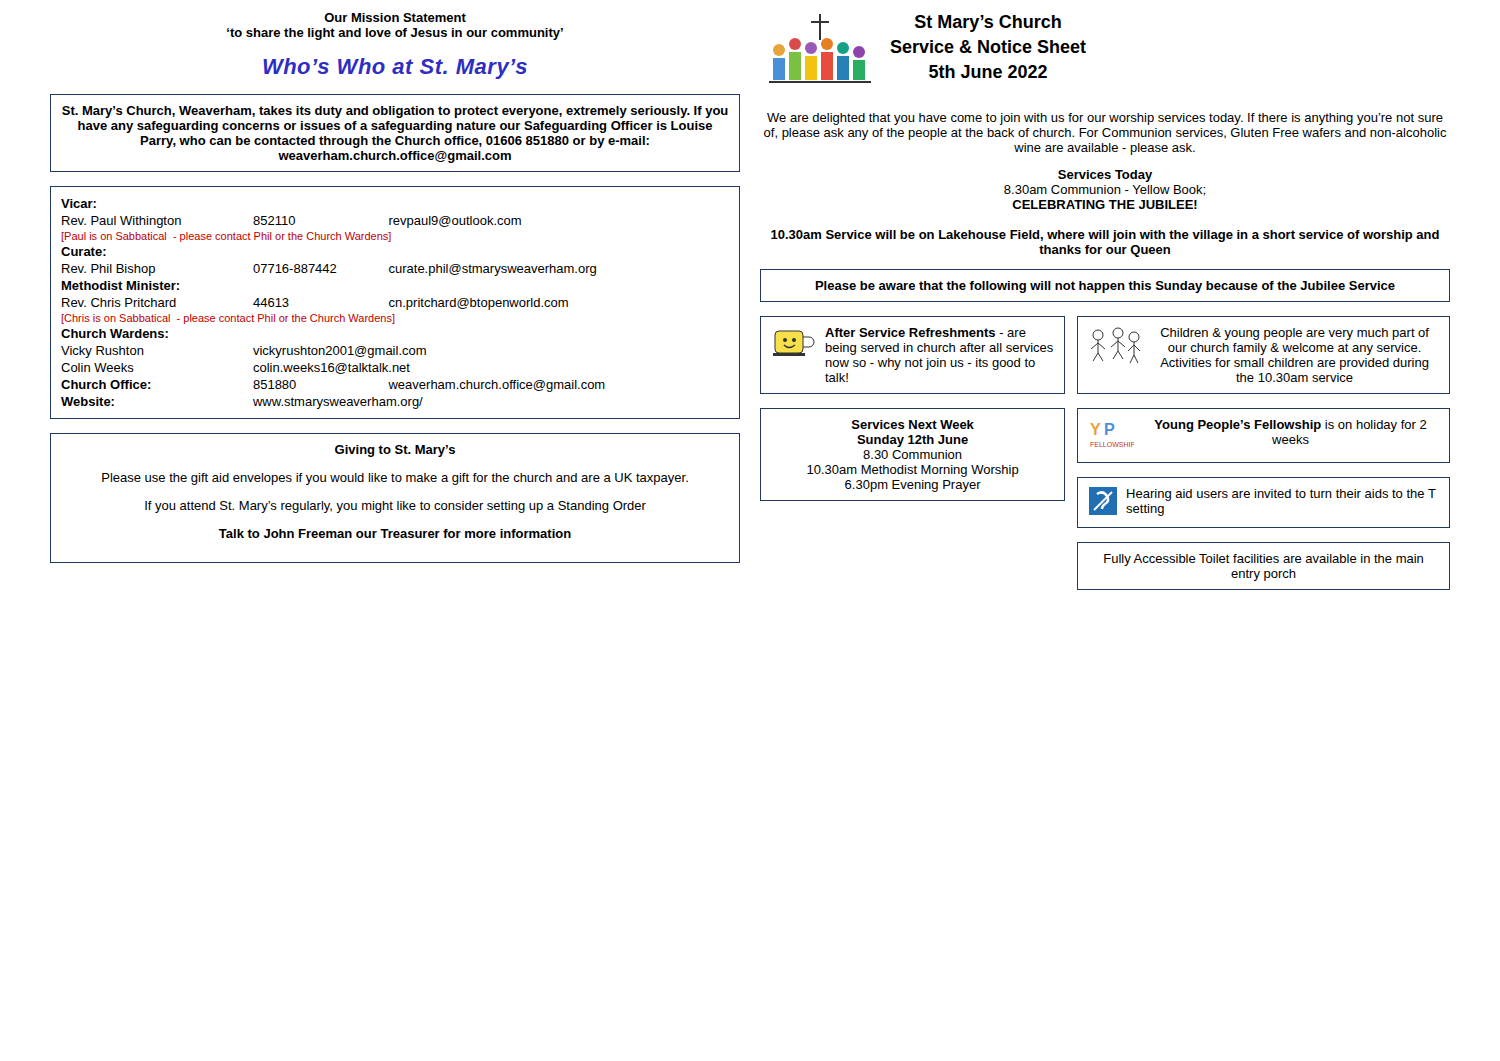Our Mission Statement
‘to share the light and love of Jesus in our community’
Who’s Who at St. Mary’s
St. Mary’s Church, Weaverham, takes its duty and obligation to protect everyone, extremely seriously. If you have any safeguarding concerns or issues of a safeguarding nature our Safeguarding Officer is Louise Parry, who can be contacted through the Church office, 01606 851880 or by e-mail: weaverham.church.office@gmail.com
| Vicar: |
| Rev. Paul Withington | 852110 | revpaul9@outlook.com |
| [Paul is on Sabbatical - please contact Phil or the Church Wardens] |
| Curate: |
| Rev. Phil Bishop | 07716-887442 | curate.phil@stmarysweaverham.org |
| Methodist Minister: |
| Rev. Chris Pritchard | 44613 | cn.pritchard@btopenworld.com |
| [Chris is on Sabbatical - please contact Phil or the Church Wardens] |
| Church Wardens: |
| Vicky Rushton | vickyrushton2001@gmail.com |
| Colin Weeks | colin.weeks16@talktalk.net |
| Church Office: | 851880 | weaverham.church.office@gmail.com |
| Website: | www.stmarysweaverham.org/ |
Giving to St. Mary’s
Please use the gift aid envelopes if you would like to make a gift for the church and are a UK taxpayer.
If you attend St. Mary’s regularly, you might like to consider setting up a Standing Order
Talk to John Freeman our Treasurer for more information
St Mary’s Church
Service & Notice Sheet
5th June 2022
We are delighted that you have come to join with us for our worship services today. If there is anything you’re not sure of, please ask any of the people at the back of church. For Communion services, Gluten Free wafers and non-alcoholic wine are available - please ask.
Services Today 8.30am Communion - Yellow Book;
CELEBRATING THE JUBILEE!
10.30am Service will be on Lakehouse Field, where will join with the village in a short service of worship and thanks for our Queen
Please be aware that the following will not happen this Sunday because of the Jubilee Service
After Service Refreshments - are being served in church after all services now so - why not join us - its good to talk!
Services Next Week
Sunday 12th June
8.30 Communion
10.30am Methodist Morning Worship
6.30pm Evening Prayer
Children & young people are very much part of our church family & welcome at any service.
Activities for small children are provided during the 10.30am service
Y P FELLOWSHIP
Young People’s Fellowship is on holiday for 2 weeks
Hearing aid users are invited to turn their aids to the T setting
Fully Accessible Toilet facilities are available in the main entry porch